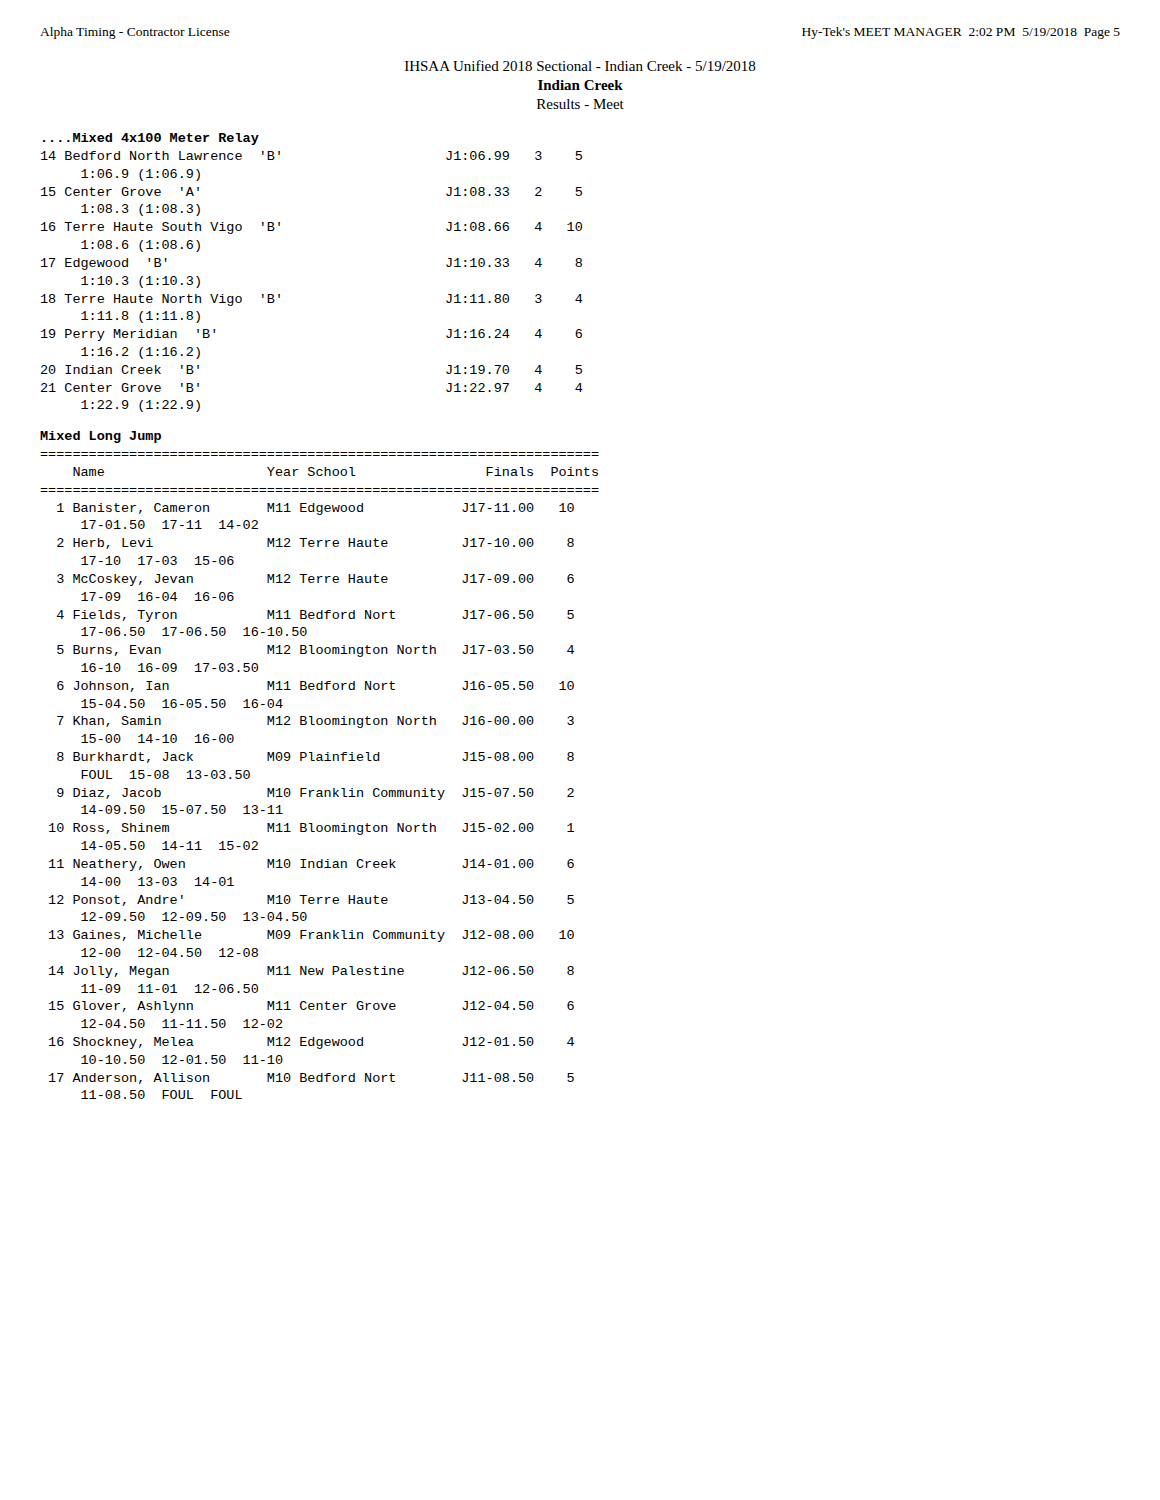Alpha Timing - Contractor License Hy-Tek's MEET MANAGER 2:02 PM 5/19/2018 Page 5
IHSAA Unified 2018 Sectional - Indian Creek - 5/19/2018
Indian Creek
Results - Meet
....Mixed 4x100 Meter Relay
14 Bedford North Lawrence  'B'                    J1:06.99   3    5
     1:06.9 (1:06.9)
15 Center Grove  'A'                              J1:08.33   2    5
     1:08.3 (1:08.3)
16 Terre Haute South Vigo  'B'                    J1:08.66   4   10
     1:08.6 (1:08.6)
17 Edgewood  'B'                                  J1:10.33   4    8
     1:10.3 (1:10.3)
18 Terre Haute North Vigo  'B'                    J1:11.80   3    4
     1:11.8 (1:11.8)
19 Perry Meridian  'B'                            J1:16.24   4    6
     1:16.2 (1:16.2)
20 Indian Creek  'B'                              J1:19.70   4    5
21 Center Grove  'B'                              J1:22.97   4    4
     1:22.9 (1:22.9)
Mixed Long Jump
=====================================================================
    Name                    Year School                Finals  Points
=====================================================================
  1 Banister, Cameron       M11 Edgewood            J17-11.00   10
     17-01.50  17-11  14-02
  2 Herb, Levi              M12 Terre Haute         J17-10.00    8
     17-10  17-03  15-06
  3 McCoskey, Jevan         M12 Terre Haute         J17-09.00    6
     17-09  16-04  16-06
  4 Fields, Tyron           M11 Bedford Nort        J17-06.50    5
     17-06.50  17-06.50  16-10.50
  5 Burns, Evan             M12 Bloomington North   J17-03.50    4
     16-10  16-09  17-03.50
  6 Johnson, Ian            M11 Bedford Nort        J16-05.50   10
     15-04.50  16-05.50  16-04
  7 Khan, Samin             M12 Bloomington North   J16-00.00    3
     15-00  14-10  16-00
  8 Burkhardt, Jack         M09 Plainfield          J15-08.00    8
     FOUL  15-08  13-03.50
  9 Diaz, Jacob             M10 Franklin Community  J15-07.50    2
     14-09.50  15-07.50  13-11
 10 Ross, Shinem            M11 Bloomington North   J15-02.00    1
     14-05.50  14-11  15-02
 11 Neathery, Owen          M10 Indian Creek        J14-01.00    6
     14-00  13-03  14-01
 12 Ponsot, Andre'          M10 Terre Haute         J13-04.50    5
     12-09.50  12-09.50  13-04.50
 13 Gaines, Michelle        M09 Franklin Community  J12-08.00   10
     12-00  12-04.50  12-08
 14 Jolly, Megan            M11 New Palestine       J12-06.50    8
     11-09  11-01  12-06.50
 15 Glover, Ashlynn         M11 Center Grove        J12-04.50    6
     12-04.50  11-11.50  12-02
 16 Shockney, Melea         M12 Edgewood            J12-01.50    4
     10-10.50  12-01.50  11-10
 17 Anderson, Allison       M10 Bedford Nort        J11-08.50    5
     11-08.50  FOUL  FOUL